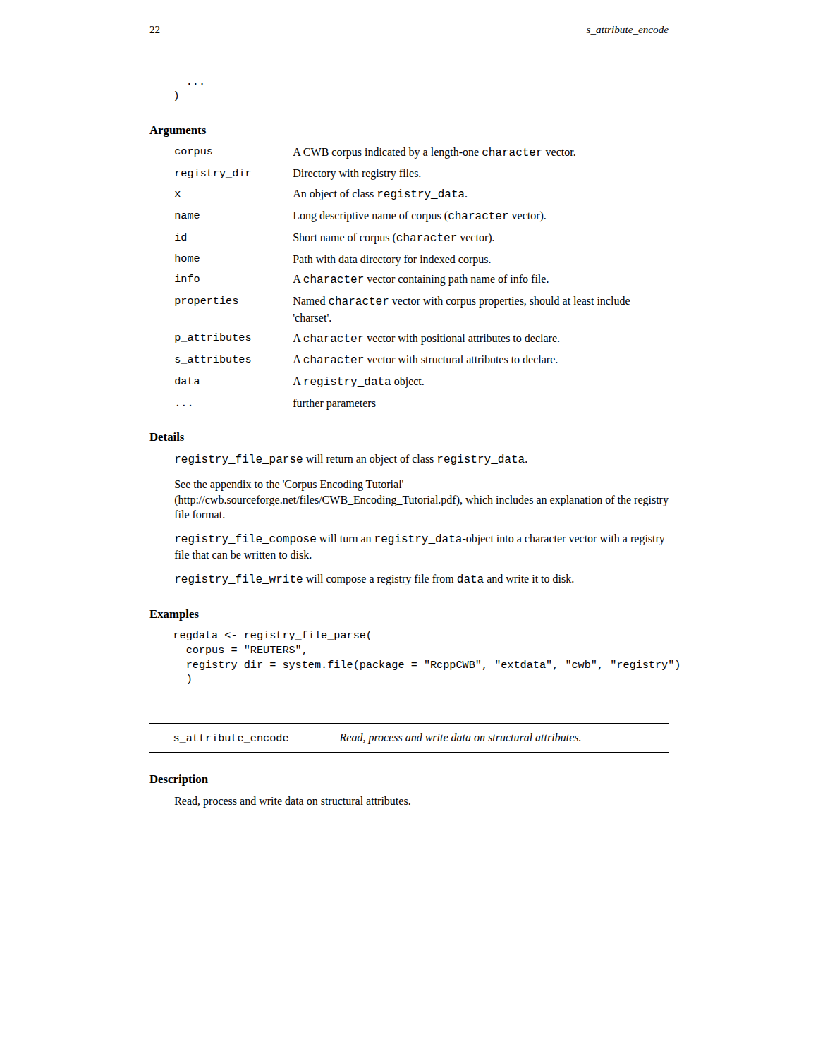22 s_attribute_encode
  ...
)
Arguments
corpus
A CWB corpus indicated by a length-one character vector.
registry_dir
Directory with registry files.
x
An object of class registry_data.
name
Long descriptive name of corpus (character vector).
id
Short name of corpus (character vector).
home
Path with data directory for indexed corpus.
info
A character vector containing path name of info file.
properties
Named character vector with corpus properties, should at least include 'charset'.
p_attributes
A character vector with positional attributes to declare.
s_attributes
A character vector with structural attributes to declare.
data
A registry_data object.
...
further parameters
Details
registry_file_parse will return an object of class registry_data.
See the appendix to the 'Corpus Encoding Tutorial' (http://cwb.sourceforge.net/files/CWB_Encoding_Tutorial.pdf), which includes an explanation of the registry file format.
registry_file_compose will turn an registry_data-object into a character vector with a registry file that can be written to disk.
registry_file_write will compose a registry file from data and write it to disk.
Examples
regdata <- registry_file_parse(
  corpus = "REUTERS",
  registry_dir = system.file(package = "RcppCWB", "extdata", "cwb", "registry")
  )
s_attribute_encode Read, process and write data on structural attributes.
Description
Read, process and write data on structural attributes.